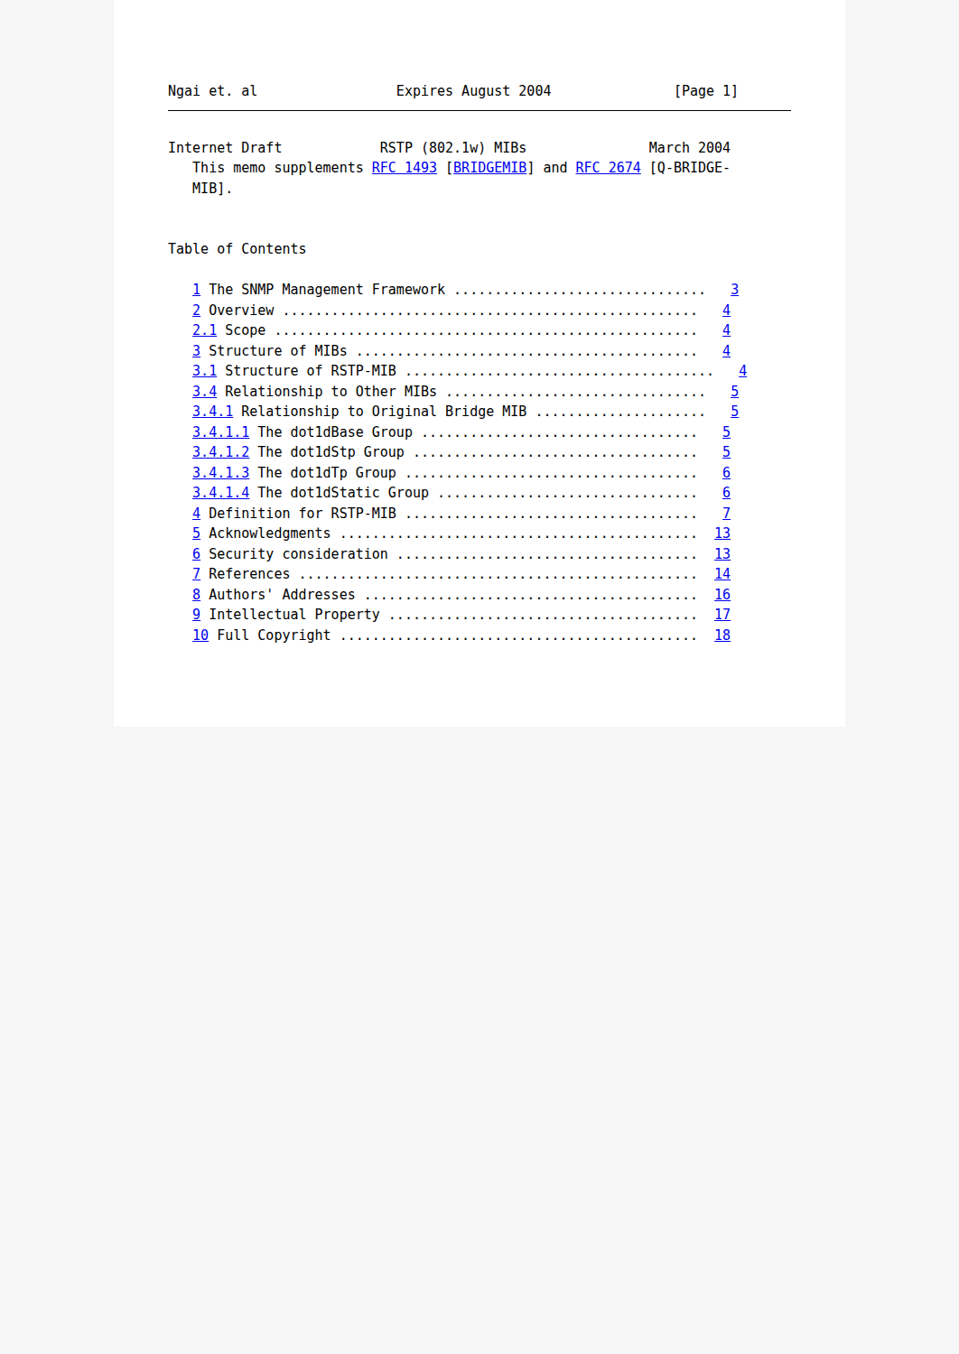Ngai et. al                 Expires August 2004               [Page 1]
Internet Draft            RSTP (802.1w) MIBs               March 2004
   This memo supplements RFC 1493 [BRIDGEMIB] and RFC 2674 [Q-BRIDGE-
   MIB].


Table of Contents

   1 The SNMP Management Framework ...............................   3
   2 Overview ...................................................   4
   2.1 Scope ....................................................   4
   3 Structure of MIBs ..........................................   4
   3.1 Structure of RSTP-MIB ......................................   4
   3.4 Relationship to Other MIBs ................................   5
   3.4.1 Relationship to Original Bridge MIB .....................   5
   3.4.1.1 The dot1dBase Group ..................................   5
   3.4.1.2 The dot1dStp Group ...................................   5
   3.4.1.3 The dot1dTp Group ....................................   6
   3.4.1.4 The dot1dStatic Group ................................   6
   4 Definition for RSTP-MIB ....................................   7
   5 Acknowledgments ............................................  13
   6 Security consideration .....................................  13
   7 References .................................................  14
   8 Authors' Addresses .........................................  16
   9 Intellectual Property ......................................  17
   10 Full Copyright ............................................  18